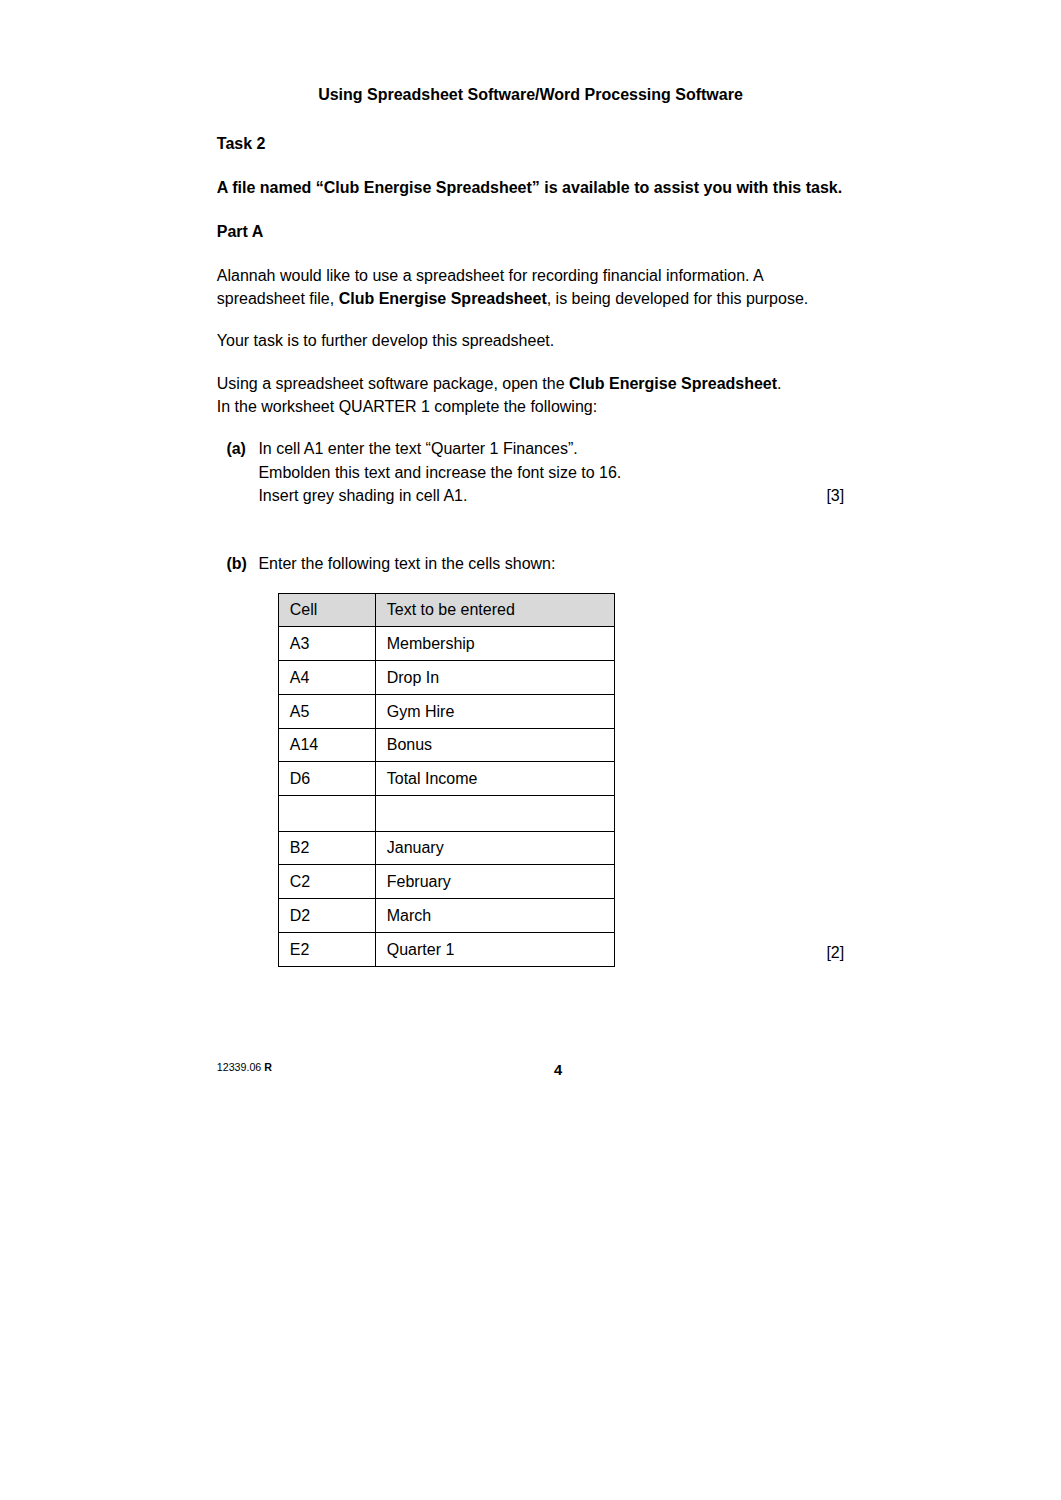Using Spreadsheet Software/Word Processing Software
Task 2
A file named “Club Energise Spreadsheet” is available to assist you with this task.
Part A
Alannah would like to use a spreadsheet for recording financial information. A spreadsheet file, Club Energise Spreadsheet, is being developed for this purpose.
Your task is to further develop this spreadsheet.
Using a spreadsheet software package, open the Club Energise Spreadsheet.
In the worksheet QUARTER 1 complete the following:
(a)
In cell A1 enter the text “Quarter 1 Finances”.
Embolden this text and increase the font size to 16.
[3] Insert grey shading in cell A1.
(b)
Enter the following text in the cells shown:
| Cell | Text to be entered |
| --- | --- |
| A3 | Membership |
| A4 | Drop In |
| A5 | Gym Hire |
| A14 | Bonus |
| D6 | Total Income |
| B2 | January |
| C2 | February |
| D2 | March |
| E2 | Quarter 1 |
[2]
12339.06 R
4